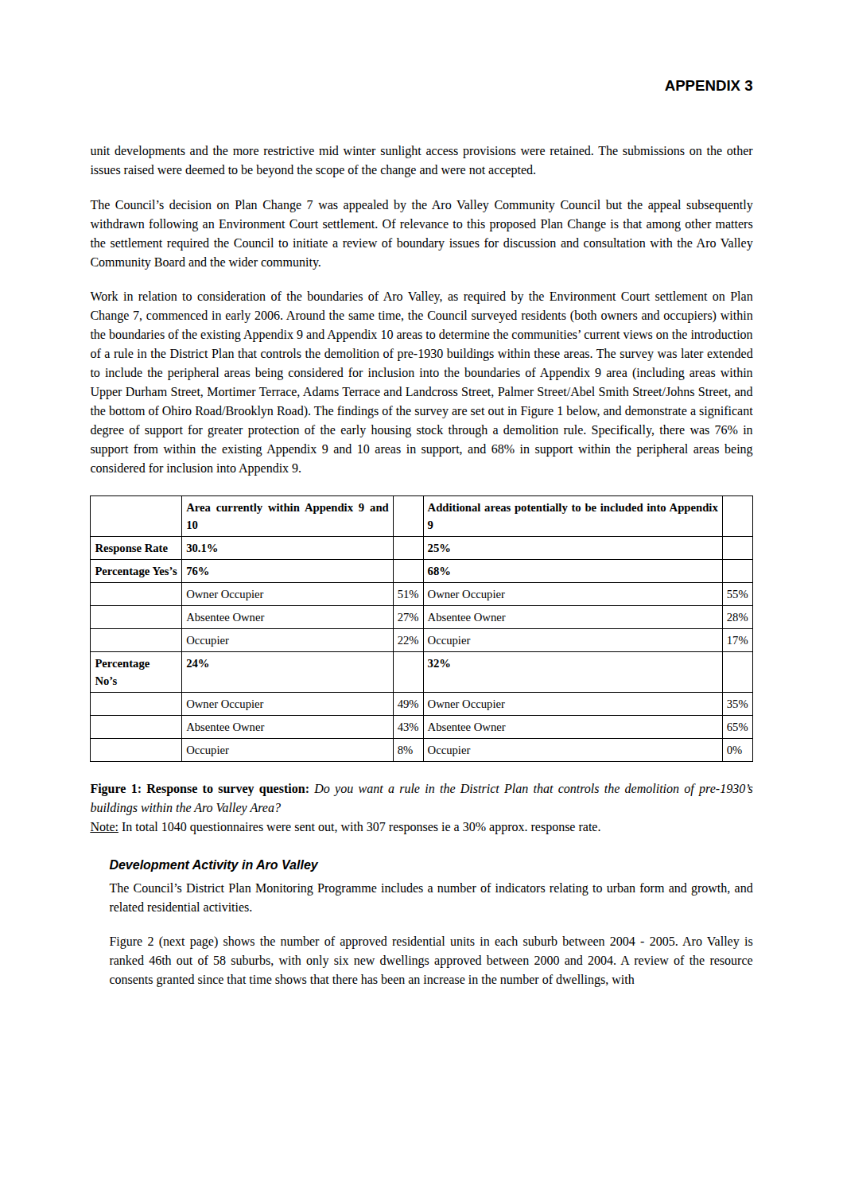APPENDIX 3
unit developments and the more restrictive mid winter sunlight access provisions were retained. The submissions on the other issues raised were deemed to be beyond the scope of the change and were not accepted.
The Council’s decision on Plan Change 7 was appealed by the Aro Valley Community Council but the appeal subsequently withdrawn following an Environment Court settlement. Of relevance to this proposed Plan Change is that among other matters the settlement required the Council to initiate a review of boundary issues for discussion and consultation with the Aro Valley Community Board and the wider community.
Work in relation to consideration of the boundaries of Aro Valley, as required by the Environment Court settlement on Plan Change 7, commenced in early 2006. Around the same time, the Council surveyed residents (both owners and occupiers) within the boundaries of the existing Appendix 9 and Appendix 10 areas to determine the communities’ current views on the introduction of a rule in the District Plan that controls the demolition of pre-1930 buildings within these areas. The survey was later extended to include the peripheral areas being considered for inclusion into the boundaries of Appendix 9 area (including areas within Upper Durham Street, Mortimer Terrace, Adams Terrace and Landcross Street, Palmer Street/Abel Smith Street/Johns Street, and the bottom of Ohiro Road/Brooklyn Road). The findings of the survey are set out in Figure 1 below, and demonstrate a significant degree of support for greater protection of the early housing stock through a demolition rule. Specifically, there was 76% in support from within the existing Appendix 9 and 10 areas in support, and 68% in support within the peripheral areas being considered for inclusion into Appendix 9.
| | Area currently within Appendix 9 and 10 | | Additional areas potentially to be included into Appendix 9 | |
| Response Rate | 30.1% | | 25% | |
| Percentage Yes’s | 76% | | 68% | |
| | Owner Occupier | 51% | Owner Occupier | 55% |
| | Absentee Owner | 27% | Absentee Owner | 28% |
| | Occupier | 22% | Occupier | 17% |
| Percentage No’s | 24% | | 32% | |
| | Owner Occupier | 49% | Owner Occupier | 35% |
| | Absentee Owner | 43% | Absentee Owner | 65% |
| | Occupier | 8% | Occupier | 0% |
Figure 1: Response to survey question: Do you want a rule in the District Plan that controls the demolition of pre-1930’s buildings within the Aro Valley Area?
Note: In total 1040 questionnaires were sent out, with 307 responses ie a 30% approx. response rate.
Development Activity in Aro Valley
The Council’s District Plan Monitoring Programme includes a number of indicators relating to urban form and growth, and related residential activities.
Figure 2 (next page) shows the number of approved residential units in each suburb between 2004 - 2005. Aro Valley is ranked 46th out of 58 suburbs, with only six new dwellings approved between 2000 and 2004. A review of the resource consents granted since that time shows that there has been an increase in the number of dwellings, with